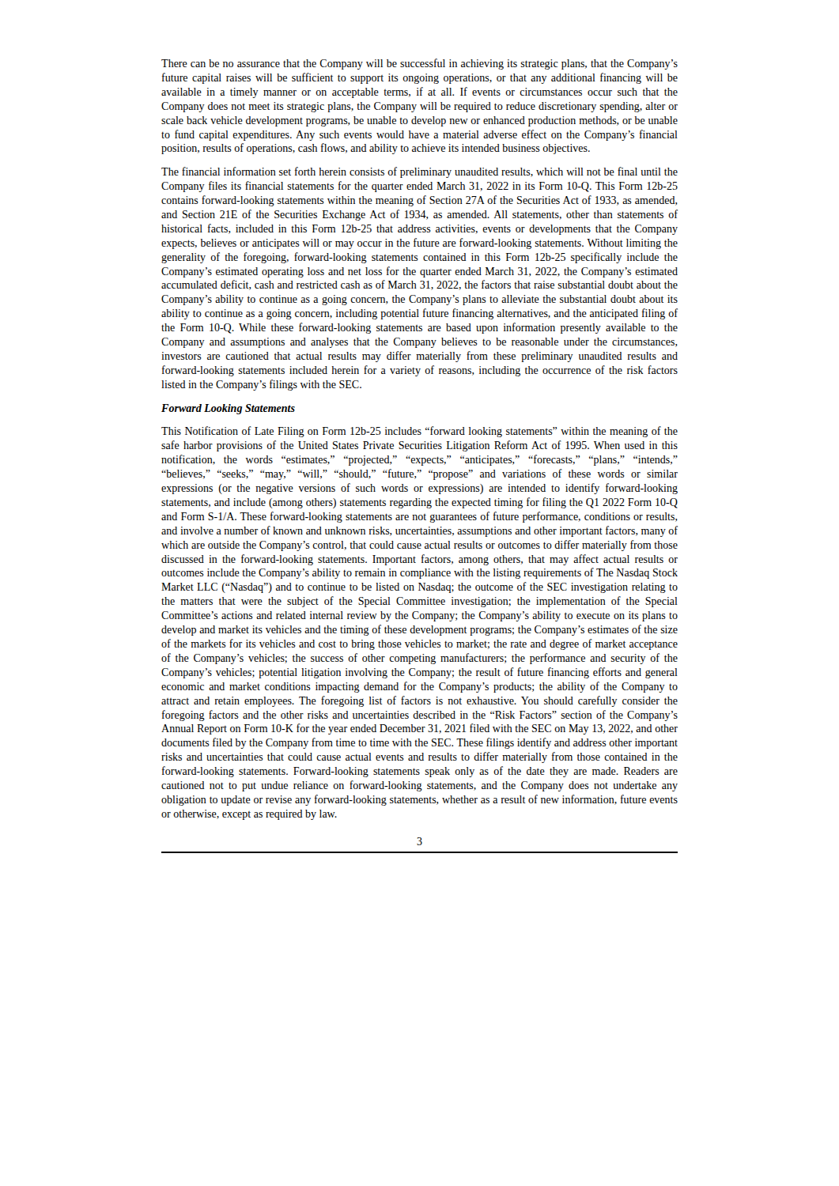There can be no assurance that the Company will be successful in achieving its strategic plans, that the Company’s future capital raises will be sufficient to support its ongoing operations, or that any additional financing will be available in a timely manner or on acceptable terms, if at all. If events or circumstances occur such that the Company does not meet its strategic plans, the Company will be required to reduce discretionary spending, alter or scale back vehicle development programs, be unable to develop new or enhanced production methods, or be unable to fund capital expenditures. Any such events would have a material adverse effect on the Company’s financial position, results of operations, cash flows, and ability to achieve its intended business objectives.
The financial information set forth herein consists of preliminary unaudited results, which will not be final until the Company files its financial statements for the quarter ended March 31, 2022 in its Form 10-Q. This Form 12b-25 contains forward-looking statements within the meaning of Section 27A of the Securities Act of 1933, as amended, and Section 21E of the Securities Exchange Act of 1934, as amended. All statements, other than statements of historical facts, included in this Form 12b-25 that address activities, events or developments that the Company expects, believes or anticipates will or may occur in the future are forward-looking statements. Without limiting the generality of the foregoing, forward-looking statements contained in this Form 12b-25 specifically include the Company’s estimated operating loss and net loss for the quarter ended March 31, 2022, the Company’s estimated accumulated deficit, cash and restricted cash as of March 31, 2022, the factors that raise substantial doubt about the Company’s ability to continue as a going concern, the Company’s plans to alleviate the substantial doubt about its ability to continue as a going concern, including potential future financing alternatives, and the anticipated filing of the Form 10-Q. While these forward-looking statements are based upon information presently available to the Company and assumptions and analyses that the Company believes to be reasonable under the circumstances, investors are cautioned that actual results may differ materially from these preliminary unaudited results and forward-looking statements included herein for a variety of reasons, including the occurrence of the risk factors listed in the Company’s filings with the SEC.
Forward Looking Statements
This Notification of Late Filing on Form 12b-25 includes “forward looking statements” within the meaning of the safe harbor provisions of the United States Private Securities Litigation Reform Act of 1995. When used in this notification, the words “estimates,” “projected,” “expects,” “anticipates,” “forecasts,” “plans,” “intends,” “believes,” “seeks,” “may,” “will,” “should,” “future,” “propose” and variations of these words or similar expressions (or the negative versions of such words or expressions) are intended to identify forward-looking statements, and include (among others) statements regarding the expected timing for filing the Q1 2022 Form 10-Q and Form S-1/A. These forward-looking statements are not guarantees of future performance, conditions or results, and involve a number of known and unknown risks, uncertainties, assumptions and other important factors, many of which are outside the Company’s control, that could cause actual results or outcomes to differ materially from those discussed in the forward-looking statements. Important factors, among others, that may affect actual results or outcomes include the Company’s ability to remain in compliance with the listing requirements of The Nasdaq Stock Market LLC (“Nasdaq”) and to continue to be listed on Nasdaq; the outcome of the SEC investigation relating to the matters that were the subject of the Special Committee investigation; the implementation of the Special Committee’s actions and related internal review by the Company; the Company’s ability to execute on its plans to develop and market its vehicles and the timing of these development programs; the Company’s estimates of the size of the markets for its vehicles and cost to bring those vehicles to market; the rate and degree of market acceptance of the Company’s vehicles; the success of other competing manufacturers; the performance and security of the Company’s vehicles; potential litigation involving the Company; the result of future financing efforts and general economic and market conditions impacting demand for the Company’s products; the ability of the Company to attract and retain employees. The foregoing list of factors is not exhaustive. You should carefully consider the foregoing factors and the other risks and uncertainties described in the “Risk Factors” section of the Company’s Annual Report on Form 10-K for the year ended December 31, 2021 filed with the SEC on May 13, 2022, and other documents filed by the Company from time to time with the SEC. These filings identify and address other important risks and uncertainties that could cause actual events and results to differ materially from those contained in the forward-looking statements. Forward-looking statements speak only as of the date they are made. Readers are cautioned not to put undue reliance on forward-looking statements, and the Company does not undertake any obligation to update or revise any forward-looking statements, whether as a result of new information, future events or otherwise, except as required by law.
3